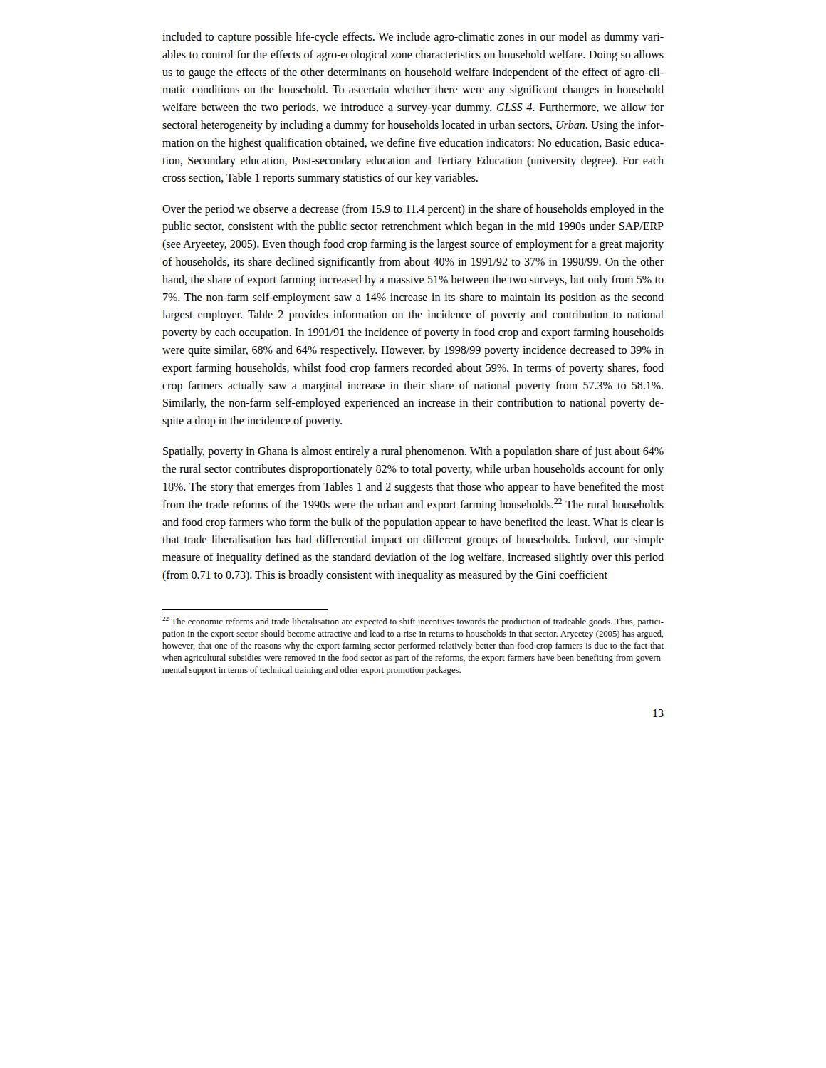included to capture possible life-cycle effects. We include agro-climatic zones in our model as dummy variables to control for the effects of agro-ecological zone characteristics on household welfare. Doing so allows us to gauge the effects of the other determinants on household welfare independent of the effect of agro-climatic conditions on the household. To ascertain whether there were any significant changes in household welfare between the two periods, we introduce a survey-year dummy, GLSS 4. Furthermore, we allow for sectoral heterogeneity by including a dummy for households located in urban sectors, Urban. Using the information on the highest qualification obtained, we define five education indicators: No education, Basic education, Secondary education, Post-secondary education and Tertiary Education (university degree). For each cross section, Table 1 reports summary statistics of our key variables.
Over the period we observe a decrease (from 15.9 to 11.4 percent) in the share of households employed in the public sector, consistent with the public sector retrenchment which began in the mid 1990s under SAP/ERP (see Aryeetey, 2005). Even though food crop farming is the largest source of employment for a great majority of households, its share declined significantly from about 40% in 1991/92 to 37% in 1998/99. On the other hand, the share of export farming increased by a massive 51% between the two surveys, but only from 5% to 7%. The non-farm self-employment saw a 14% increase in its share to maintain its position as the second largest employer. Table 2 provides information on the incidence of poverty and contribution to national poverty by each occupation. In 1991/91 the incidence of poverty in food crop and export farming households were quite similar, 68% and 64% respectively. However, by 1998/99 poverty incidence decreased to 39% in export farming households, whilst food crop farmers recorded about 59%. In terms of poverty shares, food crop farmers actually saw a marginal increase in their share of national poverty from 57.3% to 58.1%. Similarly, the non-farm self-employed experienced an increase in their contribution to national poverty despite a drop in the incidence of poverty.
Spatially, poverty in Ghana is almost entirely a rural phenomenon. With a population share of just about 64% the rural sector contributes disproportionately 82% to total poverty, while urban households account for only 18%. The story that emerges from Tables 1 and 2 suggests that those who appear to have benefited the most from the trade reforms of the 1990s were the urban and export farming households.22 The rural households and food crop farmers who form the bulk of the population appear to have benefited the least. What is clear is that trade liberalisation has had differential impact on different groups of households. Indeed, our simple measure of inequality defined as the standard deviation of the log welfare, increased slightly over this period (from 0.71 to 0.73). This is broadly consistent with inequality as measured by the Gini coefficient
22 The economic reforms and trade liberalisation are expected to shift incentives towards the production of tradeable goods. Thus, participation in the export sector should become attractive and lead to a rise in returns to households in that sector. Aryeetey (2005) has argued, however, that one of the reasons why the export farming sector performed relatively better than food crop farmers is due to the fact that when agricultural subsidies were removed in the food sector as part of the reforms, the export farmers have been benefiting from governmental support in terms of technical training and other export promotion packages.
13